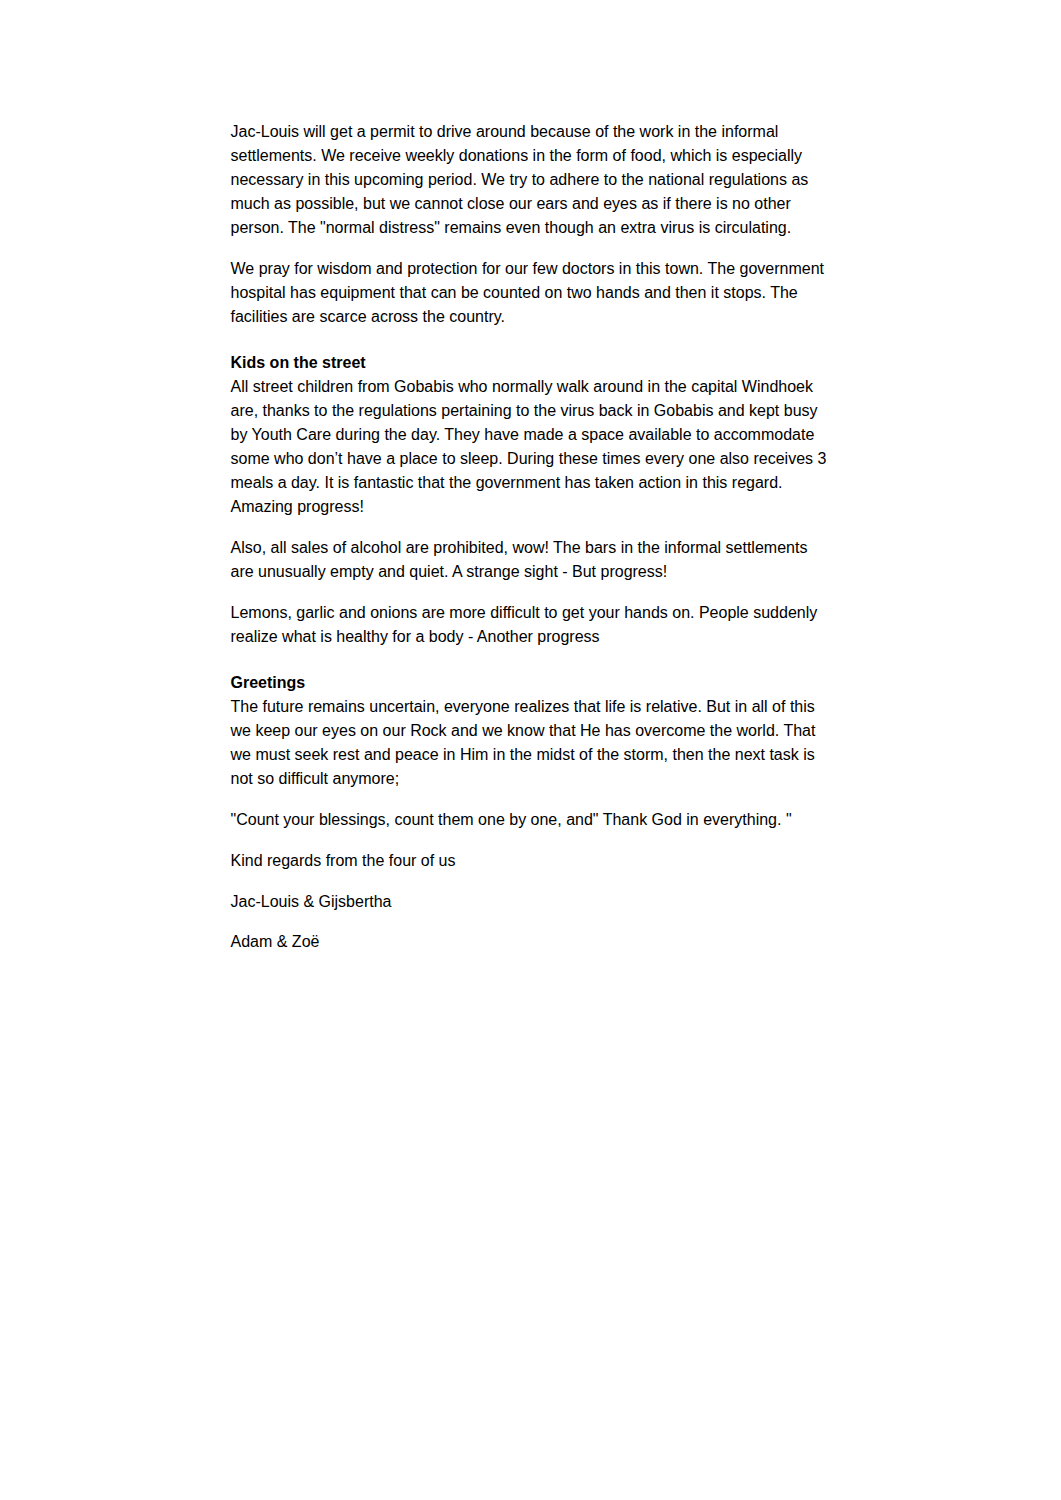Jac-Louis will get a permit to drive around because of the work in the informal settlements. We receive weekly donations in the form of food, which is especially necessary in this upcoming period. We try to adhere to the national regulations as much as possible, but we cannot close our ears and eyes as if there is no other person. The "normal distress" remains even though an extra virus is circulating.
We pray for wisdom and protection for our few doctors in this town. The government hospital has equipment that can be counted on two hands and then it stops. The facilities are scarce across the country.
Kids on the street
All street children from Gobabis who normally walk around in the capital Windhoek are, thanks to the regulations pertaining to the virus back in Gobabis and kept busy by Youth Care during the day. They have made a space available to accommodate some who don’t have a place to sleep. During these times every one also receives 3 meals a day. It is fantastic that the government has taken action in this regard. Amazing progress!
Also, all sales of alcohol are prohibited, wow! The bars in the informal settlements are unusually empty and quiet. A strange sight - But progress!
Lemons, garlic and onions are more difficult to get your hands on. People suddenly realize what is healthy for a body - Another progress
Greetings
The future remains uncertain, everyone realizes that life is relative. But in all of this we keep our eyes on our Rock and we know that He has overcome the world. That we must seek rest and peace in Him in the midst of the storm, then the next task is not so difficult anymore;
"Count your blessings, count them one by one, and" Thank God in everything. "
Kind regards from the four of us
Jac-Louis & Gijsbertha
Adam & Zoë